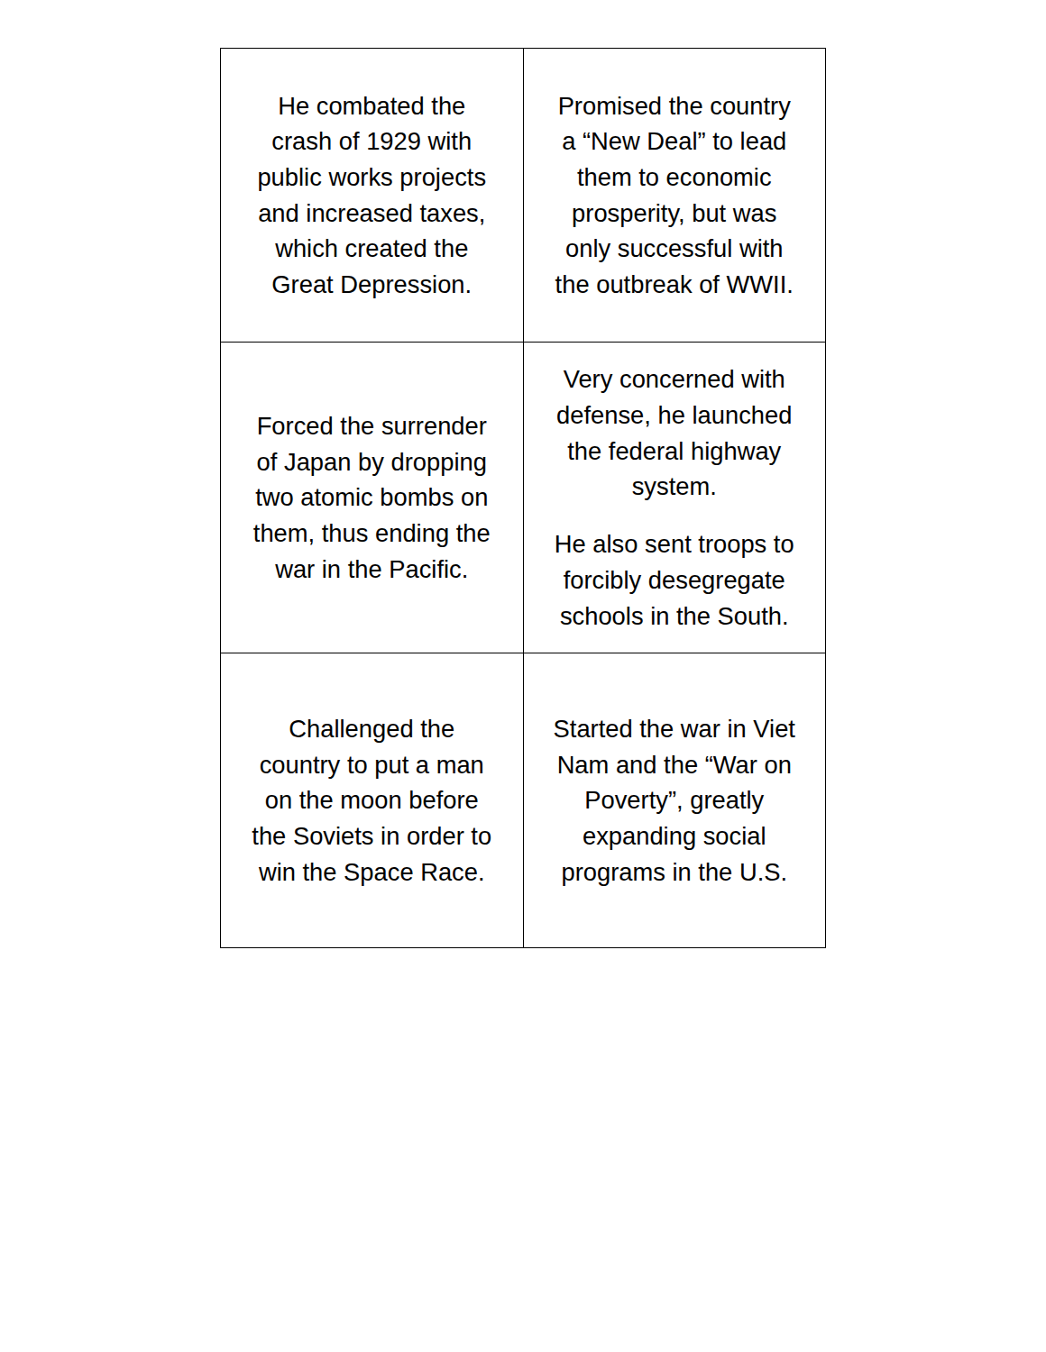| He combated the crash of 1929 with public works projects and increased taxes, which created the Great Depression. | Promised the country a “New Deal” to lead them to economic prosperity, but was only successful with the outbreak of WWII. |
| Forced the surrender of Japan by dropping two atomic bombs on them, thus ending the war in the Pacific. | Very concerned with defense, he launched the federal highway system. He also sent troops to forcibly desegregate schools in the South. |
| Challenged the country to put a man on the moon before the Soviets in order to win the Space Race. | Started the war in Viet Nam and the “War on Poverty”, greatly expanding social programs in the U.S. |